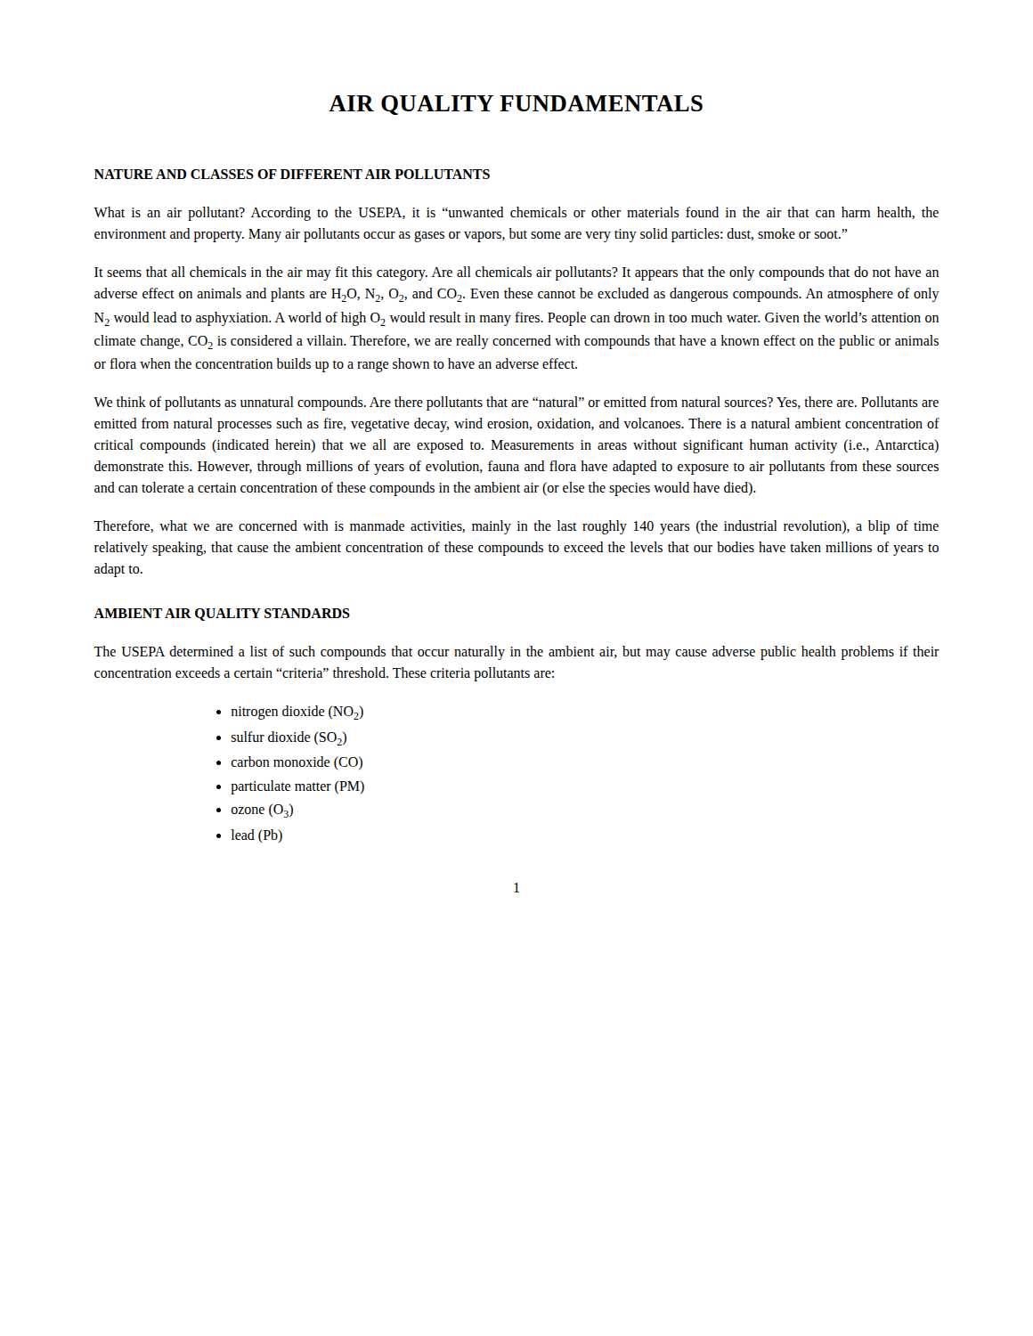AIR QUALITY FUNDAMENTALS
NATURE AND CLASSES OF DIFFERENT AIR POLLUTANTS
What is an air pollutant? According to the USEPA, it is “unwanted chemicals or other materials found in the air that can harm health, the environment and property. Many air pollutants occur as gases or vapors, but some are very tiny solid particles: dust, smoke or soot.”
It seems that all chemicals in the air may fit this category. Are all chemicals air pollutants? It appears that the only compounds that do not have an adverse effect on animals and plants are H2O, N2, O2, and CO2. Even these cannot be excluded as dangerous compounds. An atmosphere of only N2 would lead to asphyxiation. A world of high O2 would result in many fires. People can drown in too much water. Given the world’s attention on climate change, CO2 is considered a villain. Therefore, we are really concerned with compounds that have a known effect on the public or animals or flora when the concentration builds up to a range shown to have an adverse effect.
We think of pollutants as unnatural compounds. Are there pollutants that are “natural” or emitted from natural sources? Yes, there are. Pollutants are emitted from natural processes such as fire, vegetative decay, wind erosion, oxidation, and volcanoes. There is a natural ambient concentration of critical compounds (indicated herein) that we all are exposed to. Measurements in areas without significant human activity (i.e., Antarctica) demonstrate this. However, through millions of years of evolution, fauna and flora have adapted to exposure to air pollutants from these sources and can tolerate a certain concentration of these compounds in the ambient air (or else the species would have died).
Therefore, what we are concerned with is manmade activities, mainly in the last roughly 140 years (the industrial revolution), a blip of time relatively speaking, that cause the ambient concentration of these compounds to exceed the levels that our bodies have taken millions of years to adapt to.
AMBIENT AIR QUALITY STANDARDS
The USEPA determined a list of such compounds that occur naturally in the ambient air, but may cause adverse public health problems if their concentration exceeds a certain “criteria” threshold. These criteria pollutants are:
nitrogen dioxide (NO2)
sulfur dioxide (SO2)
carbon monoxide (CO)
particulate matter (PM)
ozone (O3)
lead (Pb)
1